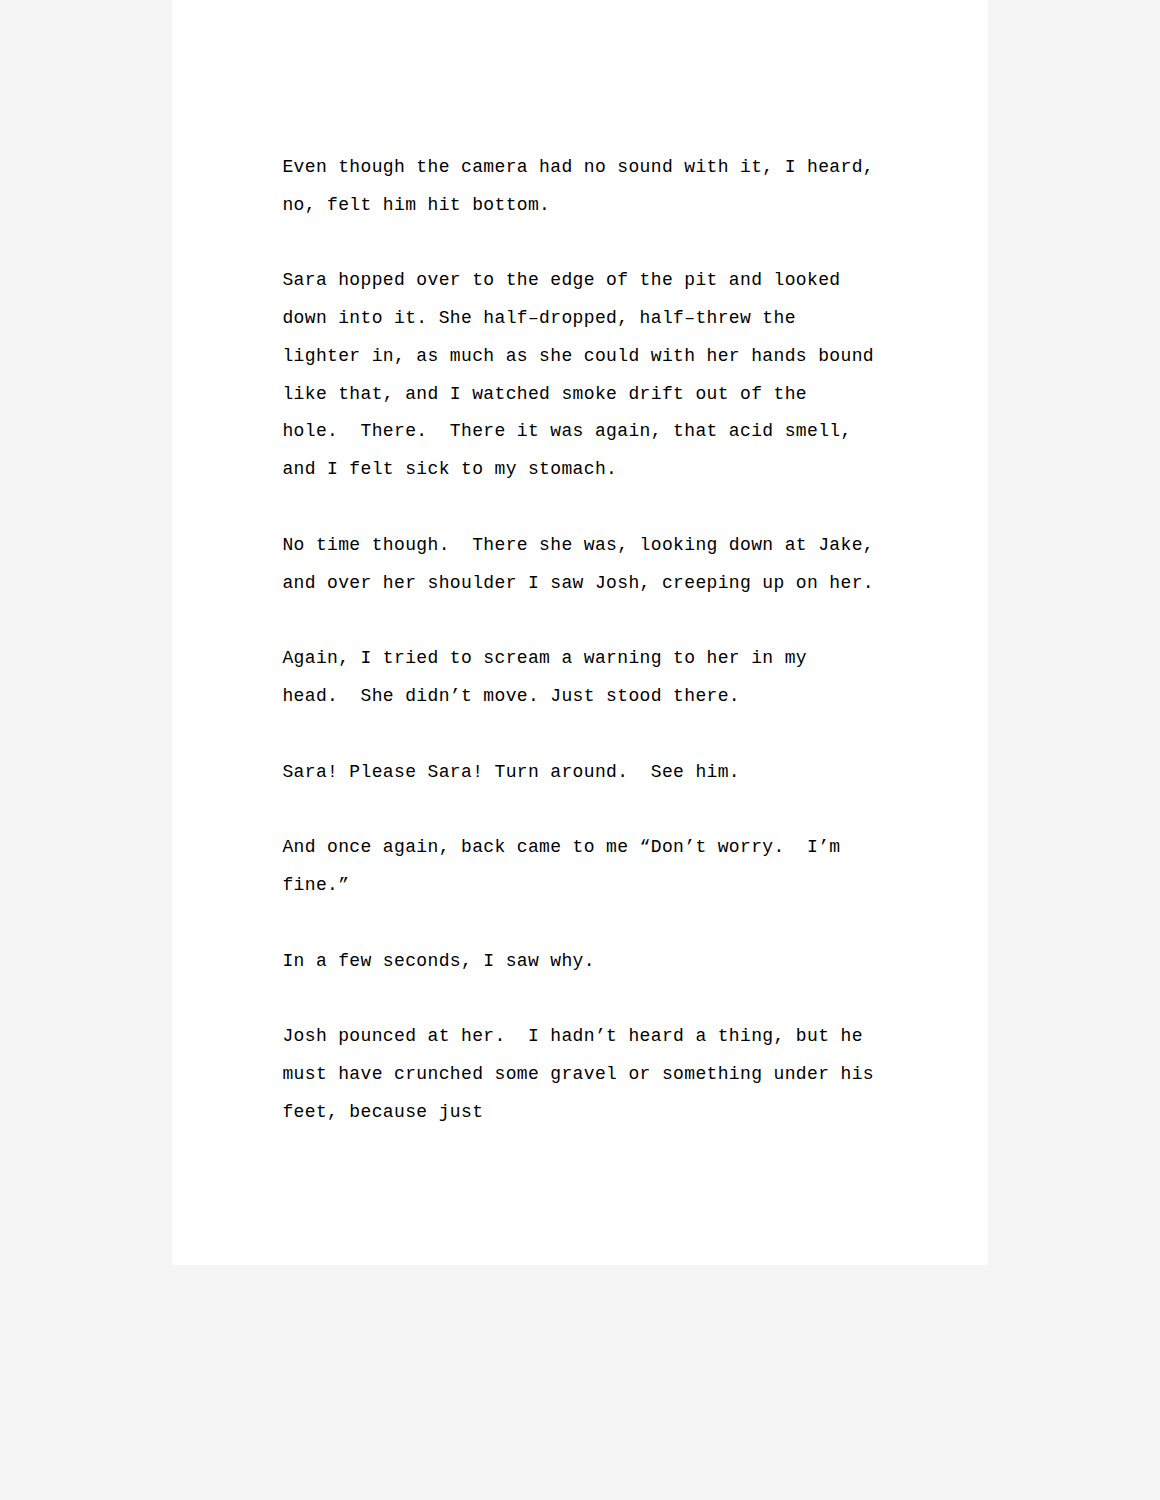Even though the camera had no sound with it, I heard, no, felt him hit bottom.
Sara hopped over to the edge of the pit and looked down into it. She half–dropped, half–threw the lighter in, as much as she could with her hands bound like that, and I watched smoke drift out of the hole. There. There it was again, that acid smell, and I felt sick to my stomach.
No time though. There she was, looking down at Jake, and over her shoulder I saw Josh, creeping up on her.
Again, I tried to scream a warning to her in my head. She didn’t move. Just stood there.
Sara! Please Sara! Turn around. See him.
And once again, back came to me “Don’t worry. I’m fine.”
In a few seconds, I saw why.
Josh pounced at her. I hadn’t heard a thing, but he must have crunched some gravel or something under his feet, because just